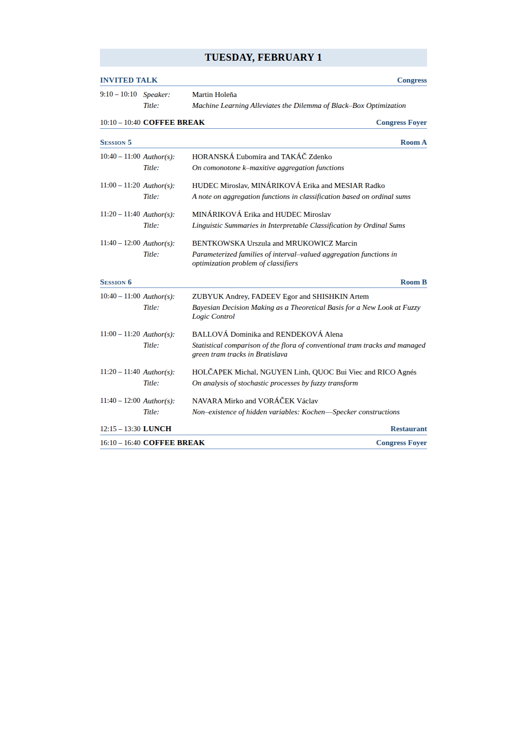TUESDAY, FEBRUARY 1
Invited talk
Congress
| 9:10 – 10:10 | Speaker: | Martin Holeňa |
| | Title: | Machine Learning Alleviates the Dilemma of Black–Box Optimization |
10:10 – 10:40
COFFEE BREAK
Congress Foyer
Session 5
Room A
| 10:40 – 11:00 | Author(s): | HORANSKÁ Ľubomíra and TAKÁČ Zdenko |
| | Title: | On comonotone k–maxitive aggregation functions |
| 11:00 – 11:20 | Author(s): | HUDEC Miroslav, MINÁRIKOVÁ Erika and MESIAR Radko |
| | Title: | A note on aggregation functions in classification based on ordinal sums |
| 11:20 – 11:40 | Author(s): | MINÁRIKOVÁ Erika and HUDEC Miroslav |
| | Title: | Linguistic Summaries in Interpretable Classification by Ordinal Sums |
| 11:40 – 12:00 | Author(s): | BENTKOWSKA Urszula and MRUKOWICZ Marcin |
| | Title: | Parameterized families of interval–valued aggregation functions in optimization problem of classifiers |
Session 6
Room B
| 10:40 – 11:00 | Author(s): | ZUBYUK Andrey, FADEEV Egor and SHISHKIN Artem |
| | Title: | Bayesian Decision Making as a Theoretical Basis for a New Look at Fuzzy Logic Control |
| 11:00 – 11:20 | Author(s): | BALLOVÁ Dominika and RENDEKOVÁ Alena |
| | Title: | Statistical comparison of the flora of conventional tram tracks and managed green tram tracks in Bratislava |
| 11:20 – 11:40 | Author(s): | HOLČAPEK Michal, NGUYEN Linh, QUOC Bui Viec and RICO Agnés |
| | Title: | On analysis of stochastic processes by fuzzy transform |
| 11:40 – 12:00 | Author(s): | NAVARA Mirko and VORÁČEK Václav |
| | Title: | Non–existence of hidden variables: Kochen––Specker constructions |
12:15 – 13:30
LUNCH
Restaurant
16:10 – 16:40
COFFEE BREAK
Congress Foyer